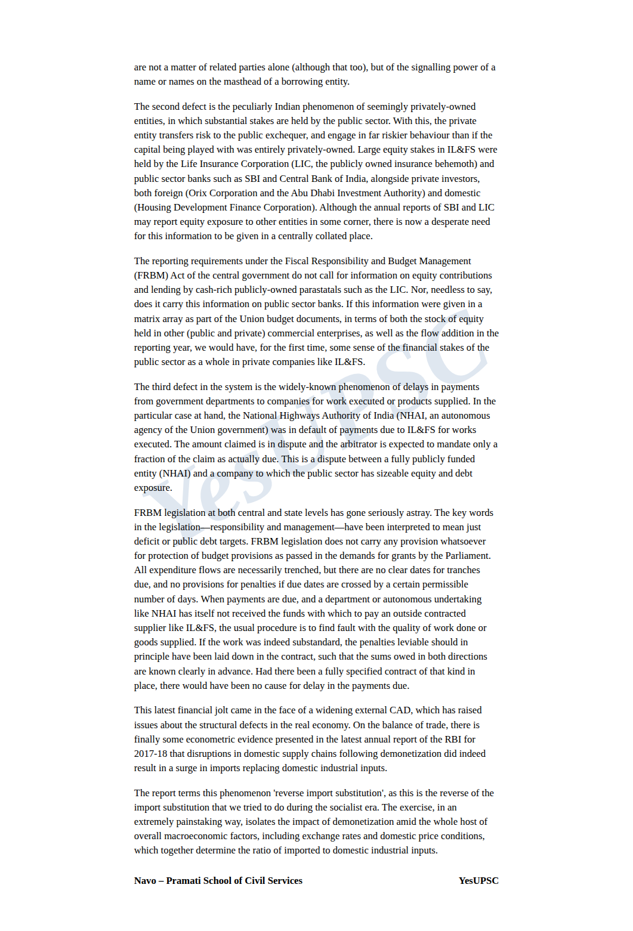YesUPSC
are not a matter of related parties alone (although that too), but of the signalling power of a name or names on the masthead of a borrowing entity.
The second defect is the peculiarly Indian phenomenon of seemingly privately-owned entities, in which substantial stakes are held by the public sector. With this, the private entity transfers risk to the public exchequer, and engage in far riskier behaviour than if the capital being played with was entirely privately-owned. Large equity stakes in IL&FS were held by the Life Insurance Corporation (LIC, the publicly owned insurance behemoth) and public sector banks such as SBI and Central Bank of India, alongside private investors, both foreign (Orix Corporation and the Abu Dhabi Investment Authority) and domestic (Housing Development Finance Corporation). Although the annual reports of SBI and LIC may report equity exposure to other entities in some corner, there is now a desperate need for this information to be given in a centrally collated place.
The reporting requirements under the Fiscal Responsibility and Budget Management (FRBM) Act of the central government do not call for information on equity contributions and lending by cash-rich publicly-owned parastatals such as the LIC. Nor, needless to say, does it carry this information on public sector banks. If this information were given in a matrix array as part of the Union budget documents, in terms of both the stock of equity held in other (public and private) commercial enterprises, as well as the flow addition in the reporting year, we would have, for the first time, some sense of the financial stakes of the public sector as a whole in private companies like IL&FS.
The third defect in the system is the widely-known phenomenon of delays in payments from government departments to companies for work executed or products supplied. In the particular case at hand, the National Highways Authority of India (NHAI, an autonomous agency of the Union government) was in default of payments due to IL&FS for works executed. The amount claimed is in dispute and the arbitrator is expected to mandate only a fraction of the claim as actually due. This is a dispute between a fully publicly funded entity (NHAI) and a company to which the public sector has sizeable equity and debt exposure.
FRBM legislation at both central and state levels has gone seriously astray. The key words in the legislation—responsibility and management—have been interpreted to mean just deficit or public debt targets. FRBM legislation does not carry any provision whatsoever for protection of budget provisions as passed in the demands for grants by the Parliament. All expenditure flows are necessarily trenched, but there are no clear dates for tranches due, and no provisions for penalties if due dates are crossed by a certain permissible number of days. When payments are due, and a department or autonomous undertaking like NHAI has itself not received the funds with which to pay an outside contracted supplier like IL&FS, the usual procedure is to find fault with the quality of work done or goods supplied. If the work was indeed substandard, the penalties leviable should in principle have been laid down in the contract, such that the sums owed in both directions are known clearly in advance. Had there been a fully specified contract of that kind in place, there would have been no cause for delay in the payments due.
This latest financial jolt came in the face of a widening external CAD, which has raised issues about the structural defects in the real economy. On the balance of trade, there is finally some econometric evidence presented in the latest annual report of the RBI for 2017-18 that disruptions in domestic supply chains following demonetization did indeed result in a surge in imports replacing domestic industrial inputs.
The report terms this phenomenon 'reverse import substitution', as this is the reverse of the import substitution that we tried to do during the socialist era. The exercise, in an extremely painstaking way, isolates the impact of demonetization amid the whole host of overall macroeconomic factors, including exchange rates and domestic price conditions, which together determine the ratio of imported to domestic industrial inputs.
Navo – Pramati School of Civil Services YesUPSC